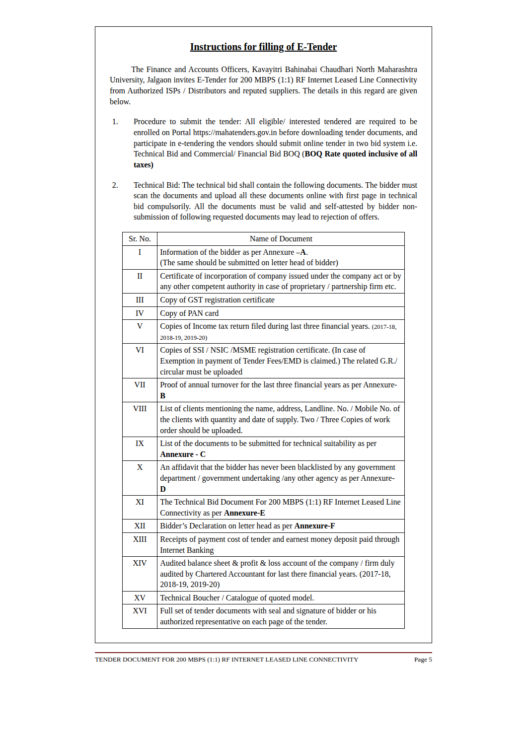Instructions for filling of E-Tender
The Finance and Accounts Officers, Kavayitri Bahinabai Chaudhari North Maharashtra University, Jalgaon invites E-Tender for 200 MBPS (1:1) RF Internet Leased Line Connectivity from Authorized ISPs / Distributors and reputed suppliers. The details in this regard are given below.
Procedure to submit the tender: All eligible/ interested tendered are required to be enrolled on Portal https://mahatenders.gov.in before downloading tender documents, and participate in e-tendering the vendors should submit online tender in two bid system i.e. Technical Bid and Commercial/ Financial Bid BOQ (BOQ Rate quoted inclusive of all taxes)
Technical Bid: The technical bid shall contain the following documents. The bidder must scan the documents and upload all these documents online with first page in technical bid compulsorily. All the documents must be valid and self-attested by bidder non-submission of following requested documents may lead to rejection of offers.
| Sr. No. | Name of Document |
| --- | --- |
| I | Information of the bidder as per Annexure – A . (The same should be submitted on letter head of bidder) |
| II | Certificate of incorporation of company issued under the company act or by any other competent authority in case of proprietary / partnership firm etc. |
| III | Copy of GST registration certificate |
| IV | Copy of PAN card |
| V | Copies of Income tax return filed during last three financial years. (2017-18, 2018-19, 2019-20) |
| VI | Copies of SSI / NSIC /MSME registration certificate. (In case of Exemption in payment of Tender Fees/EMD is claimed.) The related G.R./ circular must be uploaded |
| VII | Proof of annual turnover for the last three financial years as per Annexure- B |
| VIII | List of clients mentioning the name, address, Landline. No. / Mobile No. of the clients with quantity and date of supply. Two / Three Copies of work order should be uploaded. |
| IX | List of the documents to be submitted for technical suitability as per Annexure - C |
| X | An affidavit that the bidder has never been blacklisted by any government department / government undertaking /any other agency as per Annexure- D |
| XI | The Technical Bid Document For 200 MBPS (1:1) RF Internet Leased Line Connectivity as per Annexure-E |
| XII | Bidder’s Declaration on letter head as per Annexure-F |
| XIII | Receipts of payment cost of tender and earnest money deposit paid through Internet Banking |
| XIV | Audited balance sheet & profit & loss account of the company / firm duly audited by Chartered Accountant for last there financial years. (2017-18, 2018-19, 2019-20) |
| XV | Technical Boucher / Catalogue of quoted model. |
| XVI | Full set of tender documents with seal and signature of bidder or his authorized representative on each page of the tender. |
Tender Document for 200 MBPS (1:1) RF Internet Leased Line Connectivity
Page 5